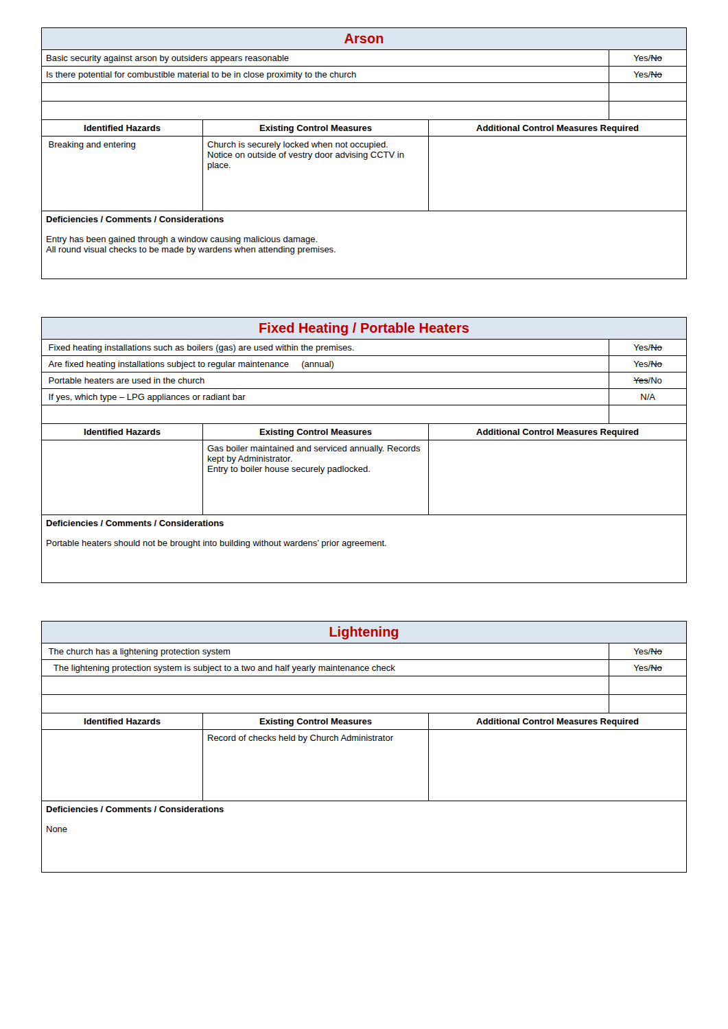| Arson |
| Basic security against arson by outsiders appears reasonable | Yes/ No |
| Is there potential for combustible material to be in close proximity to the church | Yes/ No |
| Identified Hazards | Existing Control Measures | Additional Control Measures Required |
| Breaking and entering | Church is securely locked when not occupied. Notice on outside of vestry door advising CCTV in place. | |
| Deficiencies / Comments / Considerations Entry has been gained through a window causing malicious damage. All round visual checks to be made by wardens when attending premises. |
| Fixed Heating / Portable Heaters |
| Fixed heating installations such as boilers (gas) are used within the premises. | Yes/ No |
| Are fixed heating installations subject to regular maintenance (annual) | Yes/ No |
| Portable heaters are used in the church | Yes /No |
| If yes, which type – LPG appliances or radiant bar | N/A |
| Identified Hazards | Existing Control Measures | Additional Control Measures Required |
| | Gas boiler maintained and serviced annually. Records kept by Administrator. Entry to boiler house securely padlocked. | |
| Deficiencies / Comments / Considerations Portable heaters should not be brought into building without wardens’ prior agreement. |
| Lightening |
| The church has a lightening protection system | Yes/ No |
| The lightening protection system is subject to a two and half yearly maintenance check | Yes/ No |
| Identified Hazards | Existing Control Measures | Additional Control Measures Required |
| | Record of checks held by Church Administrator | |
| Deficiencies / Comments / Considerations None |